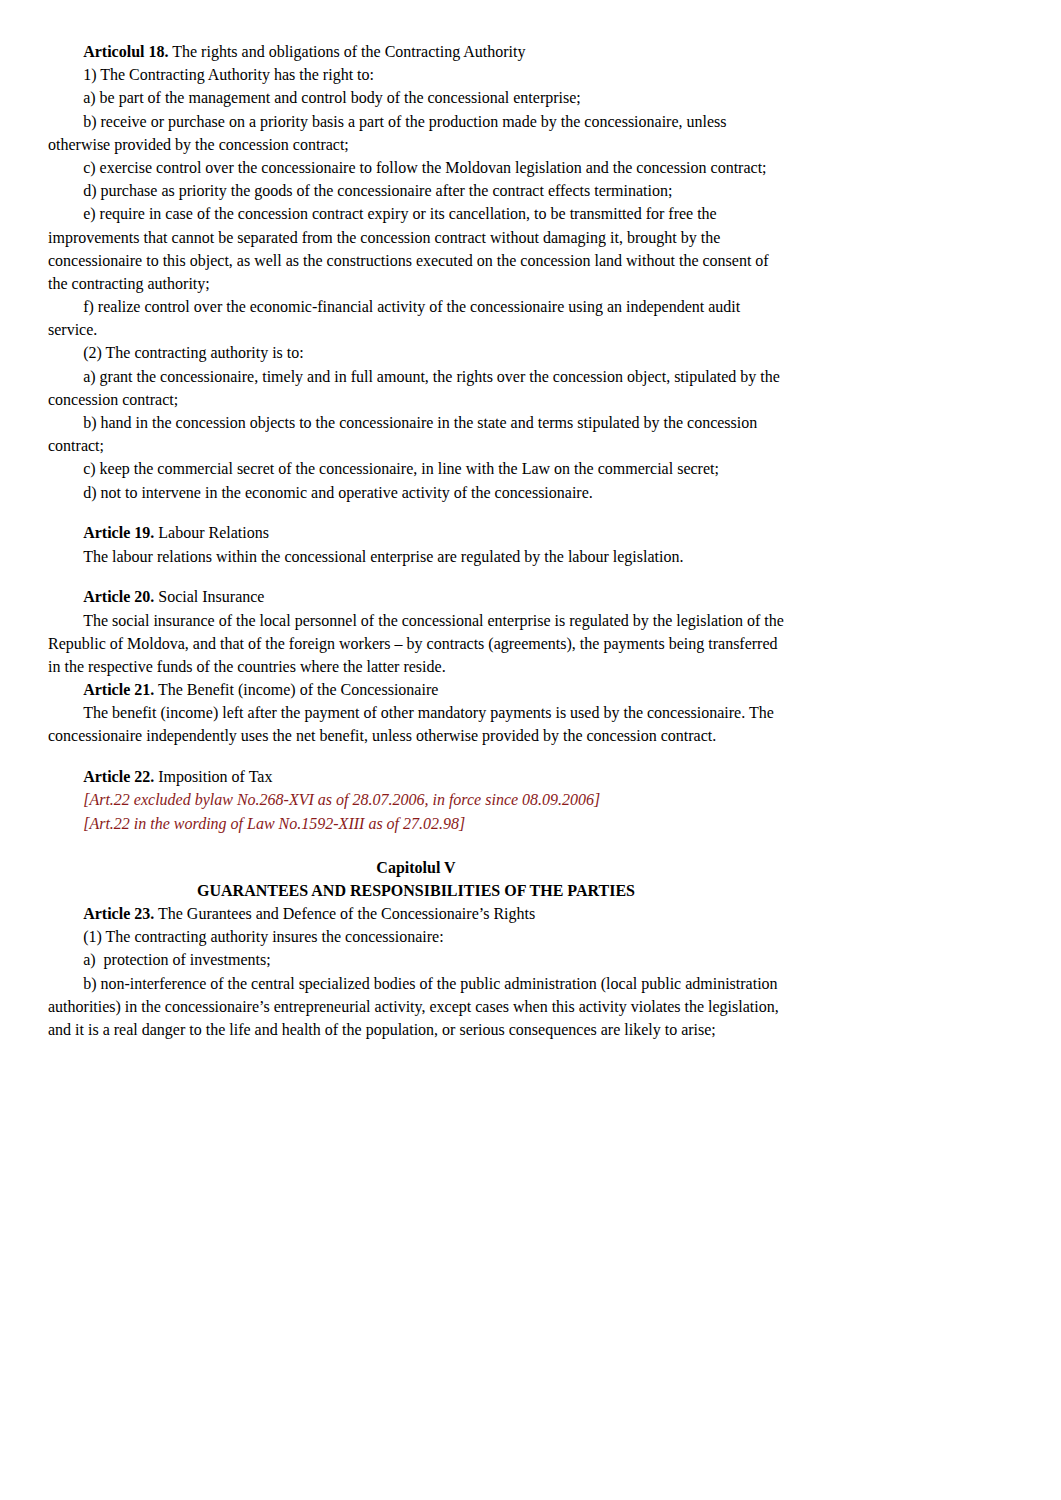Articolul 18. The rights and obligations of the Contracting Authority
1) The Contracting Authority has the right to:
a) be part of the management and control body of the concessional enterprise;
b) receive or purchase on a priority basis a part of the production made by the concessionaire, unless otherwise provided by the concession contract;
c) exercise control over the concessionaire to follow the Moldovan legislation and the concession contract;
d) purchase as priority the goods of the concessionaire after the contract effects termination;
e) require in case of the concession contract expiry or its cancellation, to be transmitted for free the improvements that cannot be separated from the concession contract without damaging it, brought by the concessionaire to this object, as well as the constructions executed on the concession land without the consent of the contracting authority;
f) realize control over the economic-financial activity of the concessionaire using an independent audit service.
(2) The contracting authority is to:
a) grant the concessionaire, timely and in full amount, the rights over the concession object, stipulated by the concession contract;
b) hand in the concession objects to the concessionaire in the state and terms stipulated by the concession contract;
c) keep the commercial secret of the concessionaire, in line with the Law on the commercial secret;
d) not to intervene in the economic and operative activity of the concessionaire.
Article 19. Labour Relations
The labour relations within the concessional enterprise are regulated by the labour legislation.
Article 20. Social Insurance
The social insurance of the local personnel of the concessional enterprise is regulated by the legislation of the Republic of Moldova, and that of the foreign workers – by contracts (agreements), the payments being transferred in the respective funds of the countries where the latter reside.
Article 21. The Benefit (income) of the Concessionaire
The benefit (income) left after the payment of other mandatory payments is used by the concessionaire. The concessionaire independently uses the net benefit, unless otherwise provided by the concession contract.
Article 22. Imposition of Tax
[Art.22 excluded bylaw No.268-XVI as of 28.07.2006, in force since 08.09.2006]
[Art.22 in the wording of Law No.1592-XIII as of 27.02.98]
Capitolul V
Guarantees and Responsibilities of the Parties
Article 23. The Gurantees and Defence of the Concessionaire’s Rights
(1) The contracting authority insures the concessionaire:
a) protection of investments;
b) non-interference of the central specialized bodies of the public administration (local public administration authorities) in the concessionaire’s entrepreneurial activity, except cases when this activity violates the legislation, and it is a real danger to the life and health of the population, or serious consequences are likely to arise;